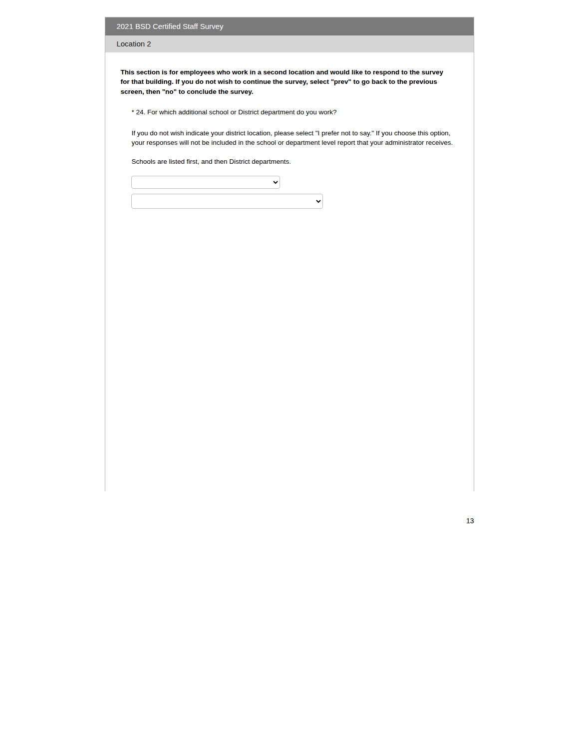2021 BSD Certified Staff Survey
Location 2
This section is for employees who work in a second location and would like to respond to the survey for that building. If you do not wish to continue the survey, select "prev" to go back to the previous screen, then "no" to conclude the survey.
* 24. For which additional school or District department do you work?
If you do not wish indicate your district location, please select "I prefer not to say." If you choose this option, your responses will not be included in the school or department level report that your administrator receives.
Schools are listed first, and then District departments.
13